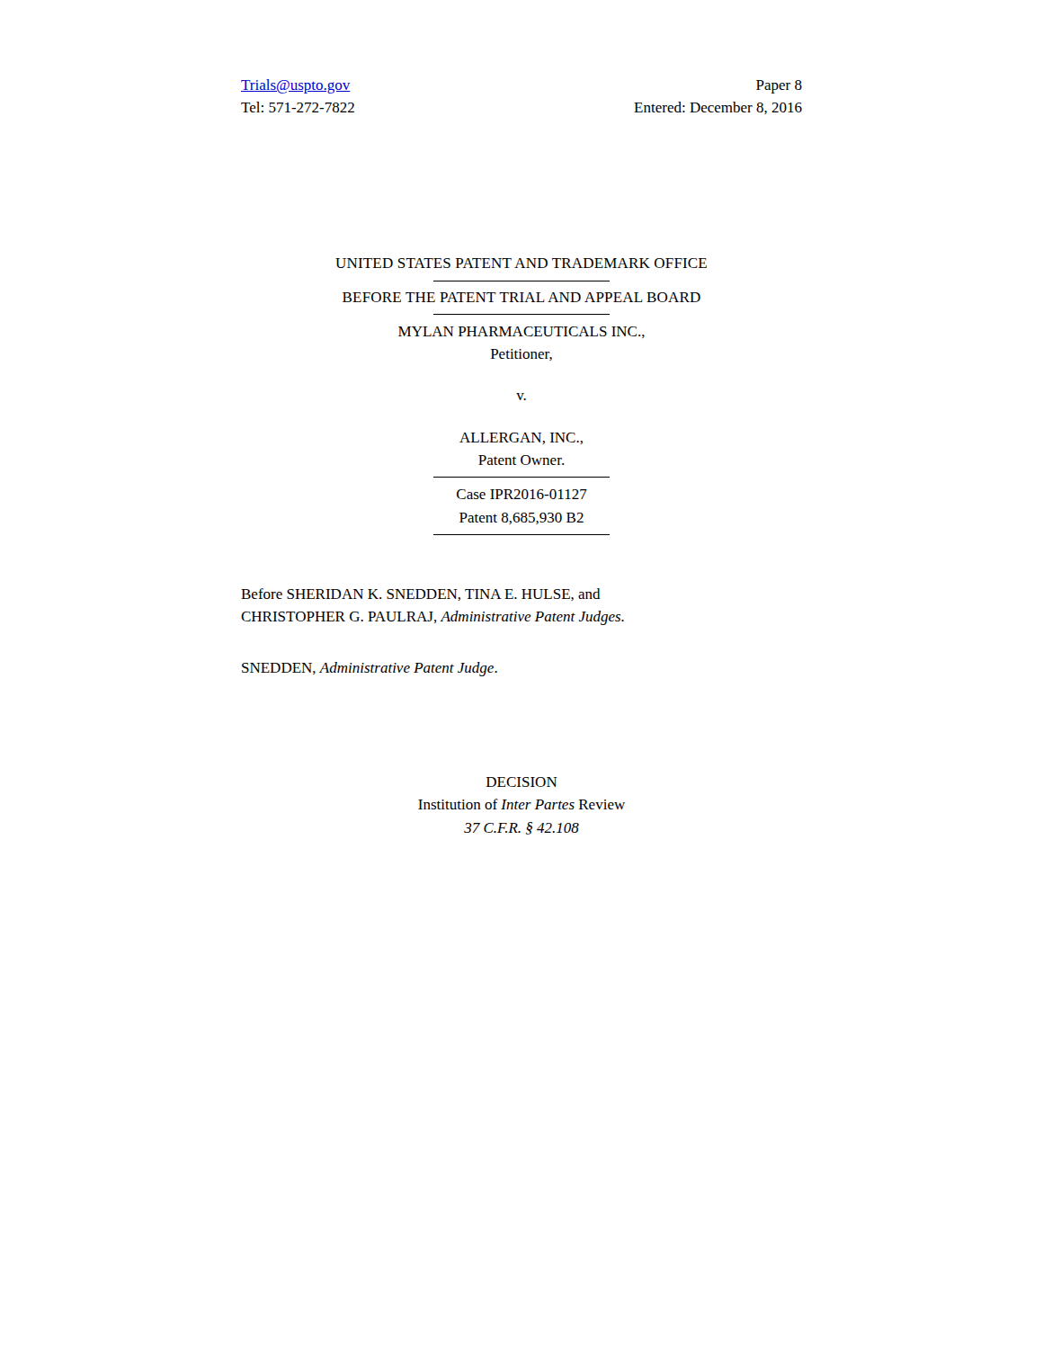Trials@uspto.gov
Tel: 571-272-7822
Paper 8
Entered: December 8, 2016
UNITED STATES PATENT AND TRADEMARK OFFICE
BEFORE THE PATENT TRIAL AND APPEAL BOARD
MYLAN PHARMACEUTICALS INC.,
Petitioner,
v.
ALLERGAN, INC.,
Patent Owner.
Case IPR2016-01127
Patent 8,685,930 B2
Before SHERIDAN K. SNEDDEN, TINA E. HULSE, and
CHRISTOPHER G. PAULRAJ, Administrative Patent Judges.
SNEDDEN, Administrative Patent Judge.
DECISION
Institution of Inter Partes Review
37 C.F.R. § 42.108